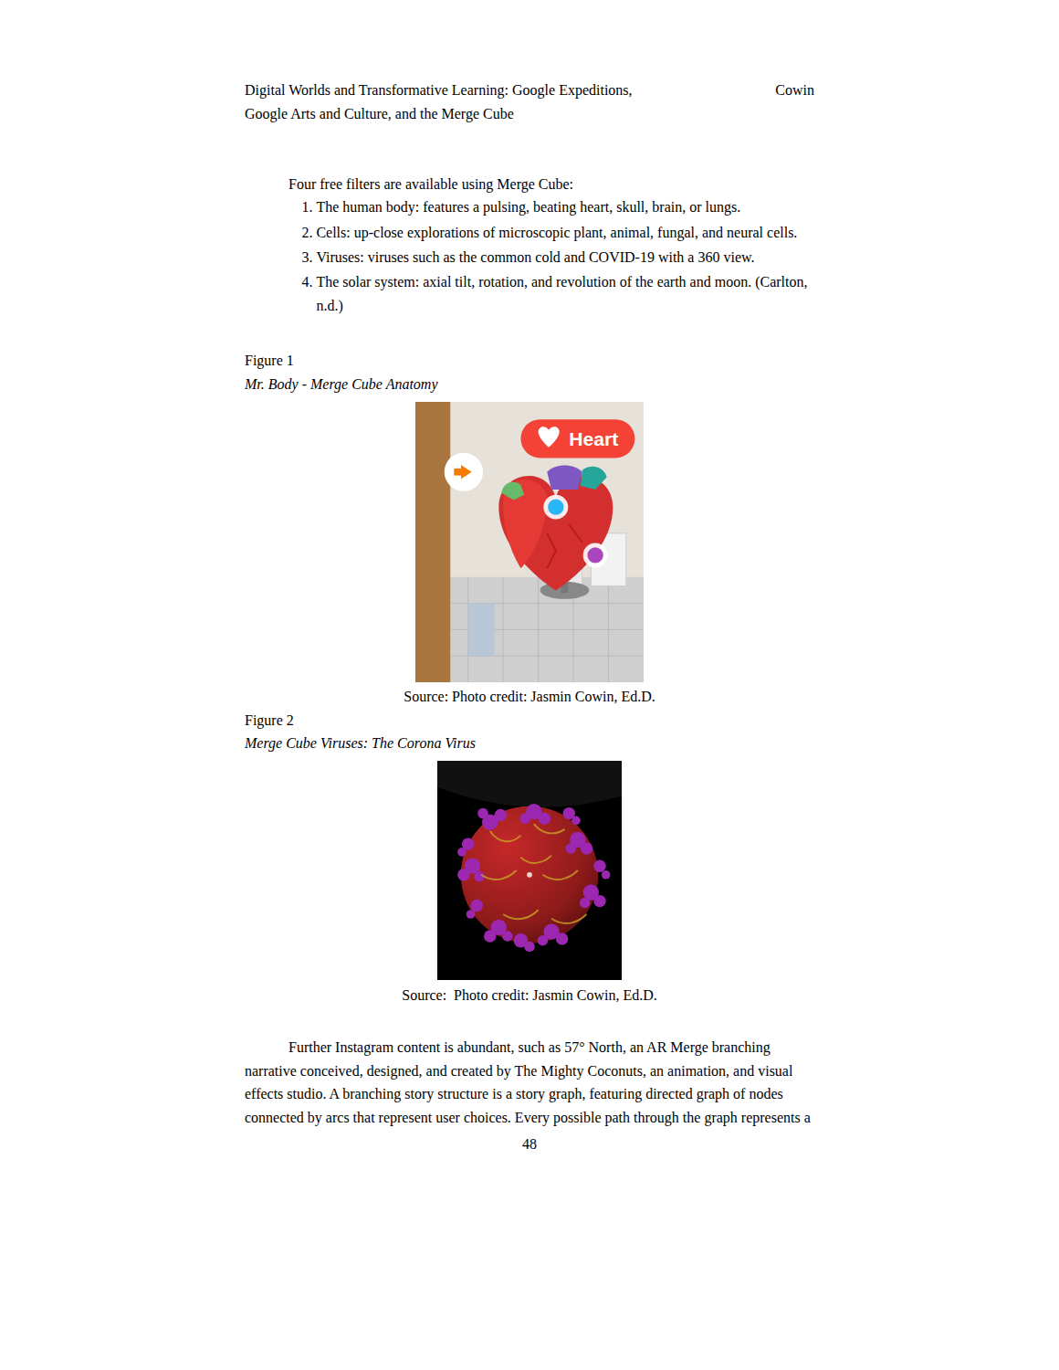Digital Worlds and Transformative Learning: Google Expeditions,
Google Arts and Culture, and the Merge Cube
Cowin
Four free filters are available using Merge Cube:
The human body: features a pulsing, beating heart, skull, brain, or lungs.
Cells: up-close explorations of microscopic plant, animal, fungal, and neural cells.
Viruses: viruses such as the common cold and COVID-19 with a 360 view.
The solar system: axial tilt, rotation, and revolution of the earth and moon. (Carlton, n.d.)
Figure 1
Mr. Body - Merge Cube Anatomy
Source: Photo credit: Jasmin Cowin, Ed.D.
Figure 2
Merge Cube Viruses: The Corona Virus
Source: Photo credit: Jasmin Cowin, Ed.D.
Further Instagram content is abundant, such as 57° North, an AR Merge branching narrative conceived, designed, and created by The Mighty Coconuts, an animation, and visual effects studio. A branching story structure is a story graph, featuring directed graph of nodes connected by arcs that represent user choices. Every possible path through the graph represents a
48